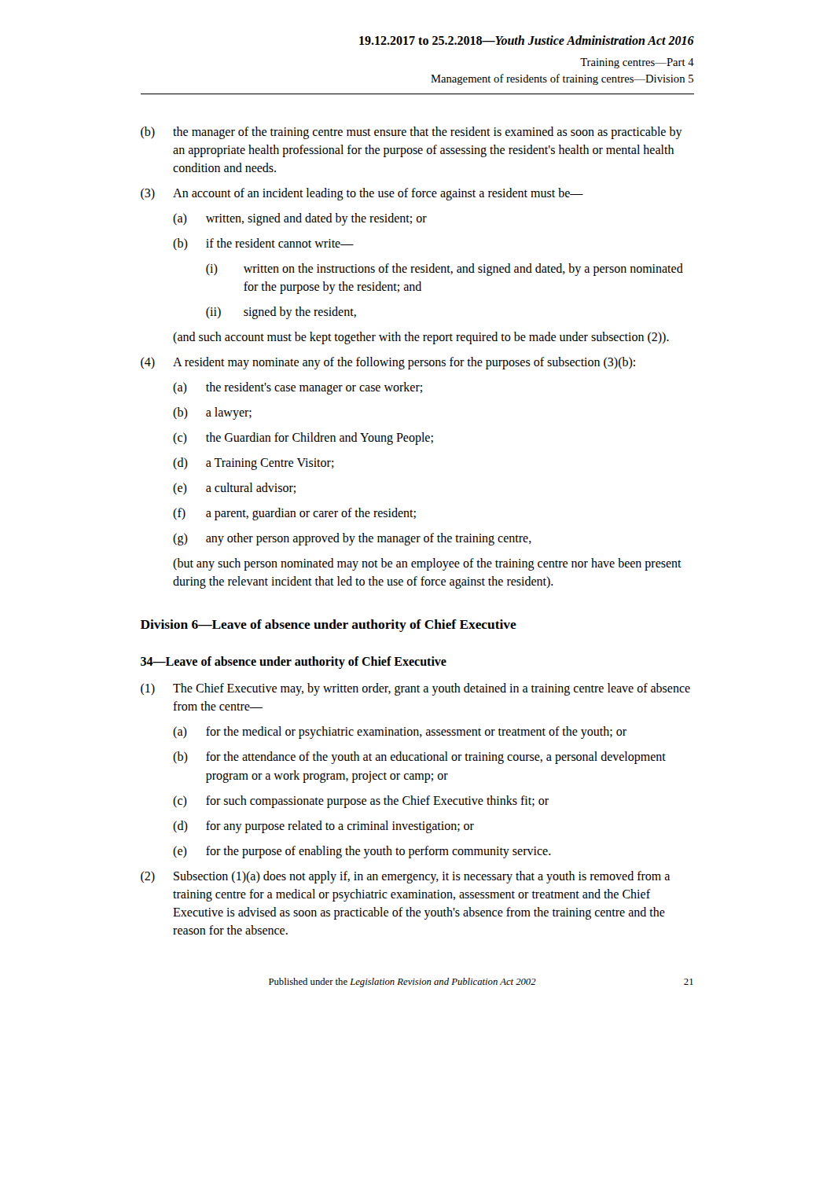19.12.2017 to 25.2.2018—Youth Justice Administration Act 2016
Training centres—Part 4
Management of residents of training centres—Division 5
(b) the manager of the training centre must ensure that the resident is examined as soon as practicable by an appropriate health professional for the purpose of assessing the resident's health or mental health condition and needs.
(3) An account of an incident leading to the use of force against a resident must be—
(a) written, signed and dated by the resident; or
(b) if the resident cannot write—
(i) written on the instructions of the resident, and signed and dated, by a person nominated for the purpose by the resident; and
(ii) signed by the resident,
(and such account must be kept together with the report required to be made under subsection (2)).
(4) A resident may nominate any of the following persons for the purposes of subsection (3)(b):
(a) the resident's case manager or case worker;
(b) a lawyer;
(c) the Guardian for Children and Young People;
(d) a Training Centre Visitor;
(e) a cultural advisor;
(f) a parent, guardian or carer of the resident;
(g) any other person approved by the manager of the training centre,
(but any such person nominated may not be an employee of the training centre nor have been present during the relevant incident that led to the use of force against the resident).
Division 6—Leave of absence under authority of Chief Executive
34—Leave of absence under authority of Chief Executive
(1) The Chief Executive may, by written order, grant a youth detained in a training centre leave of absence from the centre—
(a) for the medical or psychiatric examination, assessment or treatment of the youth; or
(b) for the attendance of the youth at an educational or training course, a personal development program or a work program, project or camp; or
(c) for such compassionate purpose as the Chief Executive thinks fit; or
(d) for any purpose related to a criminal investigation; or
(e) for the purpose of enabling the youth to perform community service.
(2) Subsection (1)(a) does not apply if, in an emergency, it is necessary that a youth is removed from a training centre for a medical or psychiatric examination, assessment or treatment and the Chief Executive is advised as soon as practicable of the youth's absence from the training centre and the reason for the absence.
Published under the Legislation Revision and Publication Act 2002 21